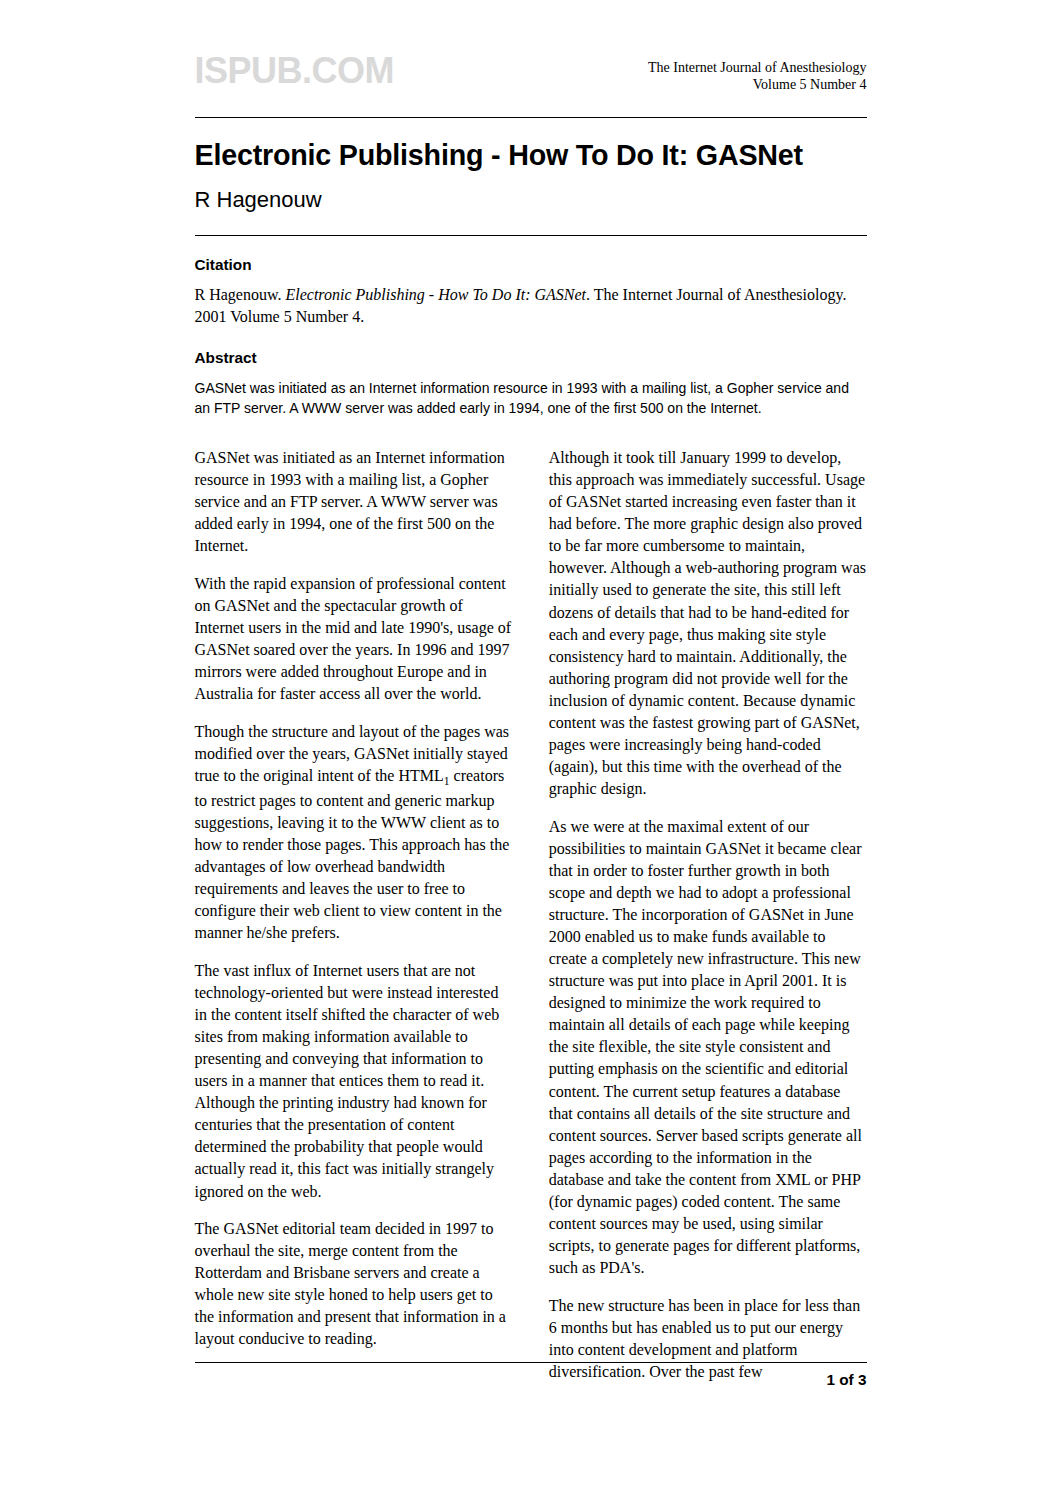ISPUB.COM
The Internet Journal of Anesthesiology
Volume 5 Number 4
Electronic Publishing - How To Do It: GASNet
R Hagenouw
Citation
R Hagenouw. Electronic Publishing - How To Do It: GASNet. The Internet Journal of Anesthesiology. 2001 Volume 5 Number 4.
Abstract
GASNet was initiated as an Internet information resource in 1993 with a mailing list, a Gopher service and an FTP server. A WWW server was added early in 1994, one of the first 500 on the Internet.
GASNet was initiated as an Internet information resource in 1993 with a mailing list, a Gopher service and an FTP server. A WWW server was added early in 1994, one of the first 500 on the Internet.
With the rapid expansion of professional content on GASNet and the spectacular growth of Internet users in the mid and late 1990's, usage of GASNet soared over the years. In 1996 and 1997 mirrors were added throughout Europe and in Australia for faster access all over the world.
Though the structure and layout of the pages was modified over the years, GASNet initially stayed true to the original intent of the HTML1 creators to restrict pages to content and generic markup suggestions, leaving it to the WWW client as to how to render those pages. This approach has the advantages of low overhead bandwidth requirements and leaves the user to free to configure their web client to view content in the manner he/she prefers.
The vast influx of Internet users that are not technology-oriented but were instead interested in the content itself shifted the character of web sites from making information available to presenting and conveying that information to users in a manner that entices them to read it. Although the printing industry had known for centuries that the presentation of content determined the probability that people would actually read it, this fact was initially strangely ignored on the web.
The GASNet editorial team decided in 1997 to overhaul the site, merge content from the Rotterdam and Brisbane servers and create a whole new site style honed to help users get to the information and present that information in a layout conducive to reading.
Although it took till January 1999 to develop, this approach was immediately successful. Usage of GASNet started increasing even faster than it had before. The more graphic design also proved to be far more cumbersome to maintain, however. Although a web-authoring program was initially used to generate the site, this still left dozens of details that had to be hand-edited for each and every page, thus making site style consistency hard to maintain. Additionally, the authoring program did not provide well for the inclusion of dynamic content. Because dynamic content was the fastest growing part of GASNet, pages were increasingly being hand-coded (again), but this time with the overhead of the graphic design.
As we were at the maximal extent of our possibilities to maintain GASNet it became clear that in order to foster further growth in both scope and depth we had to adopt a professional structure. The incorporation of GASNet in June 2000 enabled us to make funds available to create a completely new infrastructure. This new structure was put into place in April 2001. It is designed to minimize the work required to maintain all details of each page while keeping the site flexible, the site style consistent and putting emphasis on the scientific and editorial content. The current setup features a database that contains all details of the site structure and content sources. Server based scripts generate all pages according to the information in the database and take the content from XML or PHP (for dynamic pages) coded content. The same content sources may be used, using similar scripts, to generate pages for different platforms, such as PDA's.
The new structure has been in place for less than 6 months but has enabled us to put our energy into content development and platform diversification. Over the past few
1 of 3